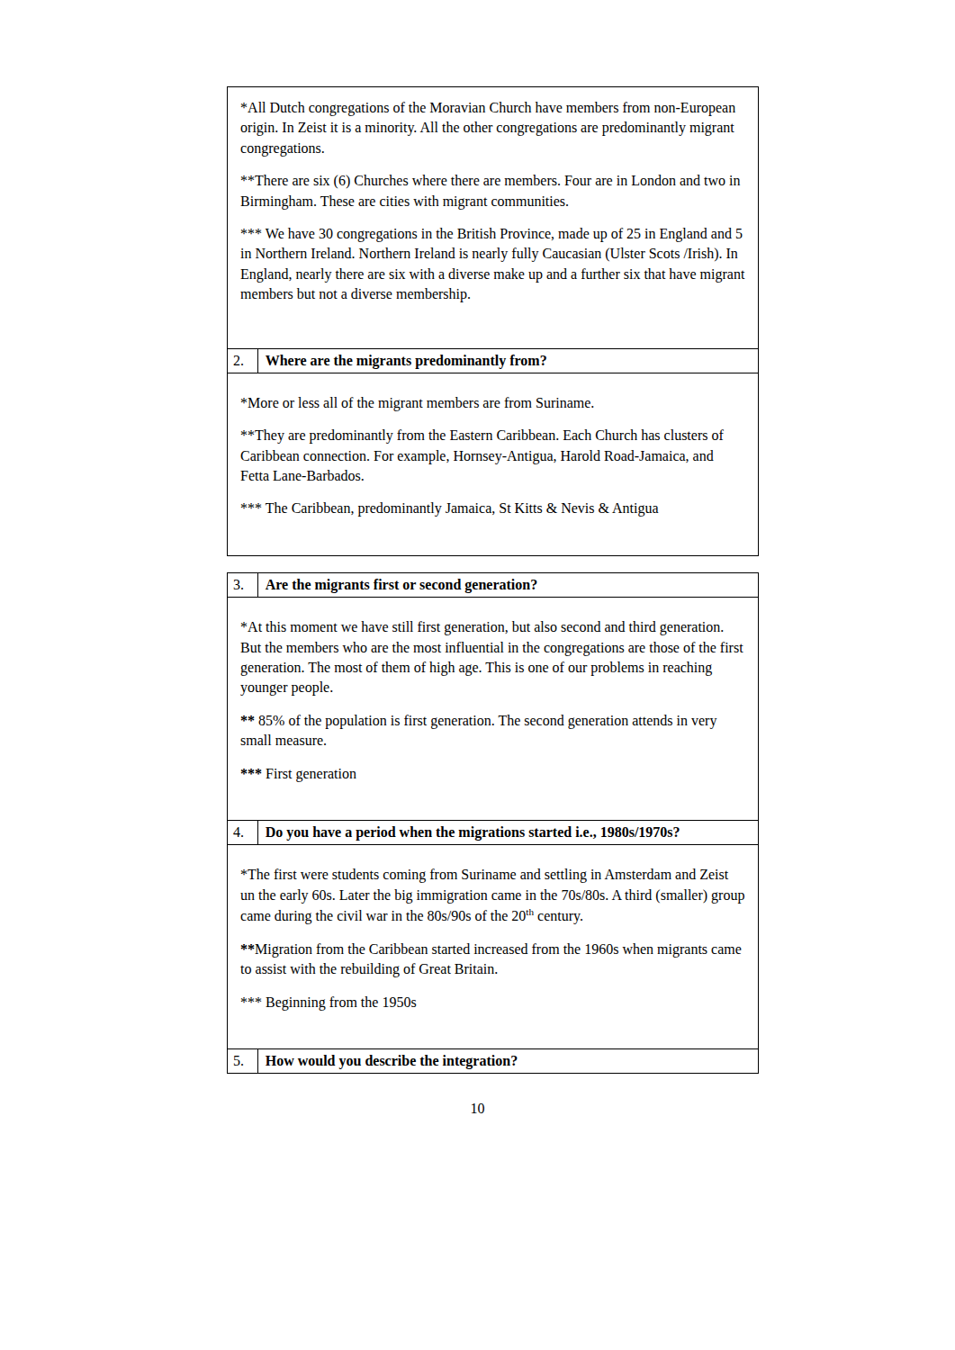*All Dutch congregations of the Moravian Church have members from non-European origin. In Zeist it is a minority. All the other congregations are predominantly migrant congregations.
**There are six (6) Churches where there are members. Four are in London and two in Birmingham. These are cities with migrant communities.
*** We have 30 congregations in the British Province, made up of 25 in England and 5 in Northern Ireland. Northern Ireland is nearly fully Caucasian (Ulster Scots /Irish). In England, nearly there are six with a diverse make up and a further six that have migrant members but not a diverse membership.
2.
Where are the migrants predominantly from?
*More or less all of the migrant members are from Suriname.
**They are predominantly from the Eastern Caribbean. Each Church has clusters of Caribbean connection. For example, Hornsey-Antigua, Harold Road-Jamaica, and Fetta Lane-Barbados.
*** The Caribbean, predominantly Jamaica, St Kitts & Nevis & Antigua
3.
Are the migrants first or second generation?
*At this moment we have still first generation, but also second and third generation. But the members who are the most influential in the congregations are those of the first generation. The most of them of high age. This is one of our problems in reaching younger people.
** 85% of the population is first generation. The second generation attends in very small measure.
*** First generation
4.
Do you have a period when the migrations started i.e., 1980s/1970s?
*The first were students coming from Suriname and settling in Amsterdam and Zeist un the early 60s. Later the big immigration came in the 70s/80s. A third (smaller) group came during the civil war in the 80s/90s of the 20th century.
**Migration from the Caribbean started increased from the 1960s when migrants came to assist with the rebuilding of Great Britain.
*** Beginning from the 1950s
5.
How would you describe the integration?
10